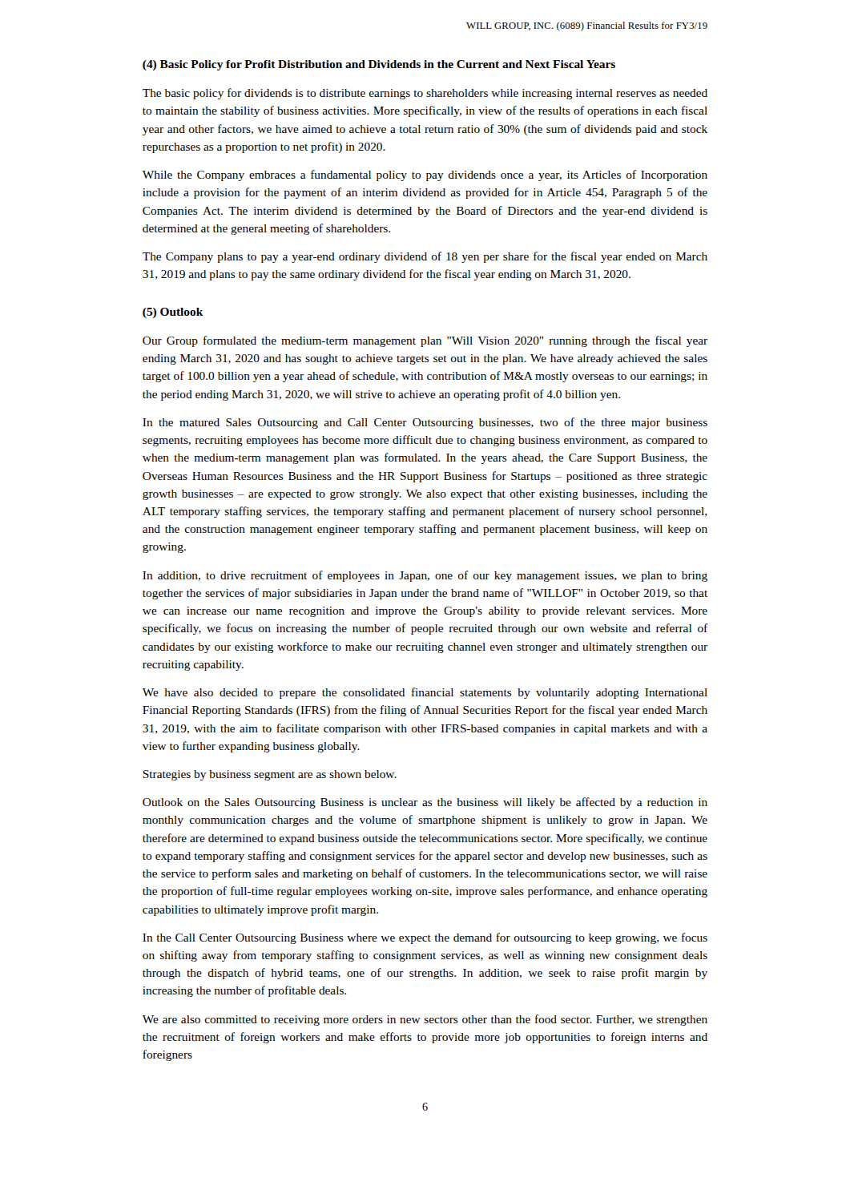WILL GROUP, INC. (6089) Financial Results for FY3/19
(4) Basic Policy for Profit Distribution and Dividends in the Current and Next Fiscal Years
The basic policy for dividends is to distribute earnings to shareholders while increasing internal reserves as needed to maintain the stability of business activities. More specifically, in view of the results of operations in each fiscal year and other factors, we have aimed to achieve a total return ratio of 30% (the sum of dividends paid and stock repurchases as a proportion to net profit) in 2020.
While the Company embraces a fundamental policy to pay dividends once a year, its Articles of Incorporation include a provision for the payment of an interim dividend as provided for in Article 454, Paragraph 5 of the Companies Act. The interim dividend is determined by the Board of Directors and the year-end dividend is determined at the general meeting of shareholders.
The Company plans to pay a year-end ordinary dividend of 18 yen per share for the fiscal year ended on March 31, 2019 and plans to pay the same ordinary dividend for the fiscal year ending on March 31, 2020.
(5) Outlook
Our Group formulated the medium-term management plan "Will Vision 2020" running through the fiscal year ending March 31, 2020 and has sought to achieve targets set out in the plan. We have already achieved the sales target of 100.0 billion yen a year ahead of schedule, with contribution of M&A mostly overseas to our earnings; in the period ending March 31, 2020, we will strive to achieve an operating profit of 4.0 billion yen.
In the matured Sales Outsourcing and Call Center Outsourcing businesses, two of the three major business segments, recruiting employees has become more difficult due to changing business environment, as compared to when the medium-term management plan was formulated. In the years ahead, the Care Support Business, the Overseas Human Resources Business and the HR Support Business for Startups – positioned as three strategic growth businesses – are expected to grow strongly. We also expect that other existing businesses, including the ALT temporary staffing services, the temporary staffing and permanent placement of nursery school personnel, and the construction management engineer temporary staffing and permanent placement business, will keep on growing.
In addition, to drive recruitment of employees in Japan, one of our key management issues, we plan to bring together the services of major subsidiaries in Japan under the brand name of "WILLOF" in October 2019, so that we can increase our name recognition and improve the Group's ability to provide relevant services. More specifically, we focus on increasing the number of people recruited through our own website and referral of candidates by our existing workforce to make our recruiting channel even stronger and ultimately strengthen our recruiting capability.
We have also decided to prepare the consolidated financial statements by voluntarily adopting International Financial Reporting Standards (IFRS) from the filing of Annual Securities Report for the fiscal year ended March 31, 2019, with the aim to facilitate comparison with other IFRS-based companies in capital markets and with a view to further expanding business globally.
Strategies by business segment are as shown below.
Outlook on the Sales Outsourcing Business is unclear as the business will likely be affected by a reduction in monthly communication charges and the volume of smartphone shipment is unlikely to grow in Japan. We therefore are determined to expand business outside the telecommunications sector. More specifically, we continue to expand temporary staffing and consignment services for the apparel sector and develop new businesses, such as the service to perform sales and marketing on behalf of customers. In the telecommunications sector, we will raise the proportion of full-time regular employees working on-site, improve sales performance, and enhance operating capabilities to ultimately improve profit margin.
In the Call Center Outsourcing Business where we expect the demand for outsourcing to keep growing, we focus on shifting away from temporary staffing to consignment services, as well as winning new consignment deals through the dispatch of hybrid teams, one of our strengths. In addition, we seek to raise profit margin by increasing the number of profitable deals.
We are also committed to receiving more orders in new sectors other than the food sector. Further, we strengthen the recruitment of foreign workers and make efforts to provide more job opportunities to foreign interns and foreigners
6